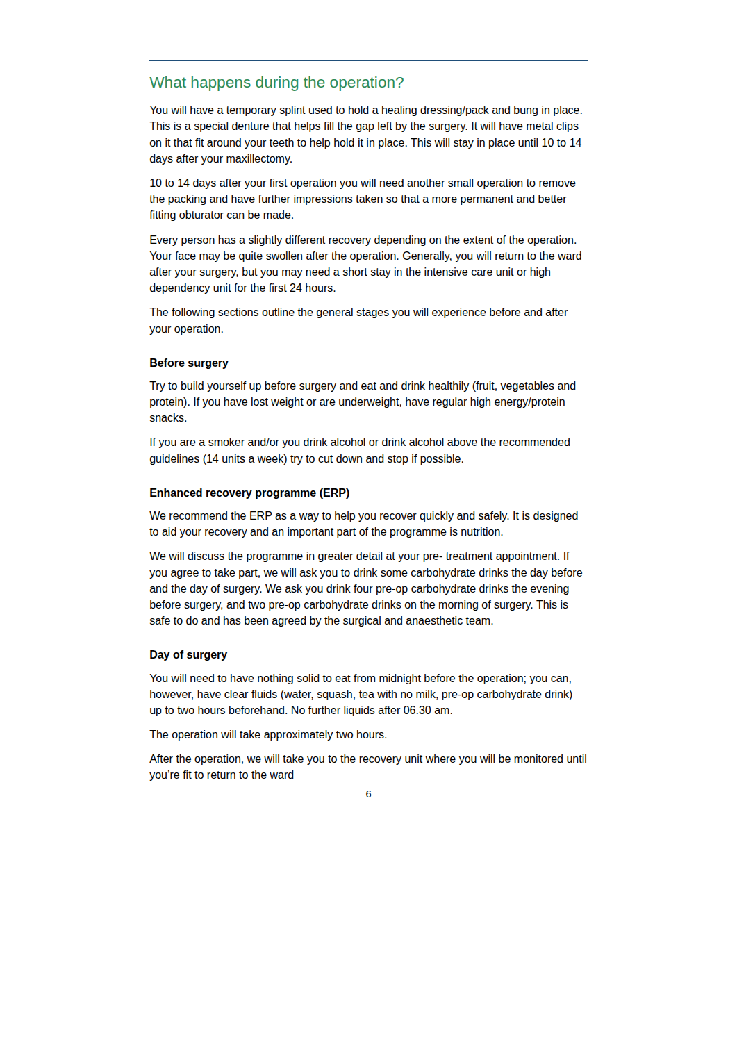What happens during the operation?
You will have a temporary splint used to hold a healing dressing/pack and bung in place. This is a special denture that helps fill the gap left by the surgery. It will have metal clips on it that fit around your teeth to help hold it in place. This will stay in place until 10 to 14 days after your maxillectomy.
10 to 14 days after your first operation you will need another small operation to remove the packing and have further impressions taken so that a more permanent and better fitting obturator can be made.
Every person has a slightly different recovery depending on the extent of the operation. Your face may be quite swollen after the operation. Generally, you will return to the ward after your surgery, but you may need a short stay in the intensive care unit or high dependency unit for the first 24 hours.
The following sections outline the general stages you will experience before and after your operation.
Before surgery
Try to build yourself up before surgery and eat and drink healthily (fruit, vegetables and protein). If you have lost weight or are underweight, have regular high energy/protein snacks.
If you are a smoker and/or you drink alcohol or drink alcohol above the recommended guidelines (14 units a week) try to cut down and stop if possible.
Enhanced recovery programme (ERP)
We recommend the ERP as a way to help you recover quickly and safely. It is designed to aid your recovery and an important part of the programme is nutrition.
We will discuss the programme in greater detail at your pre- treatment appointment. If you agree to take part, we will ask you to drink some carbohydrate drinks the day before and the day of surgery. We ask you drink four pre-op carbohydrate drinks the evening before surgery, and two pre-op carbohydrate drinks on the morning of surgery. This is safe to do and has been agreed by the surgical and anaesthetic team.
Day of surgery
You will need to have nothing solid to eat from midnight before the operation; you can, however, have clear fluids (water, squash, tea with no milk, pre-op carbohydrate drink) up to two hours beforehand. No further liquids after 06.30 am.
The operation will take approximately two hours.
After the operation, we will take you to the recovery unit where you will be monitored until you’re fit to return to the ward
6